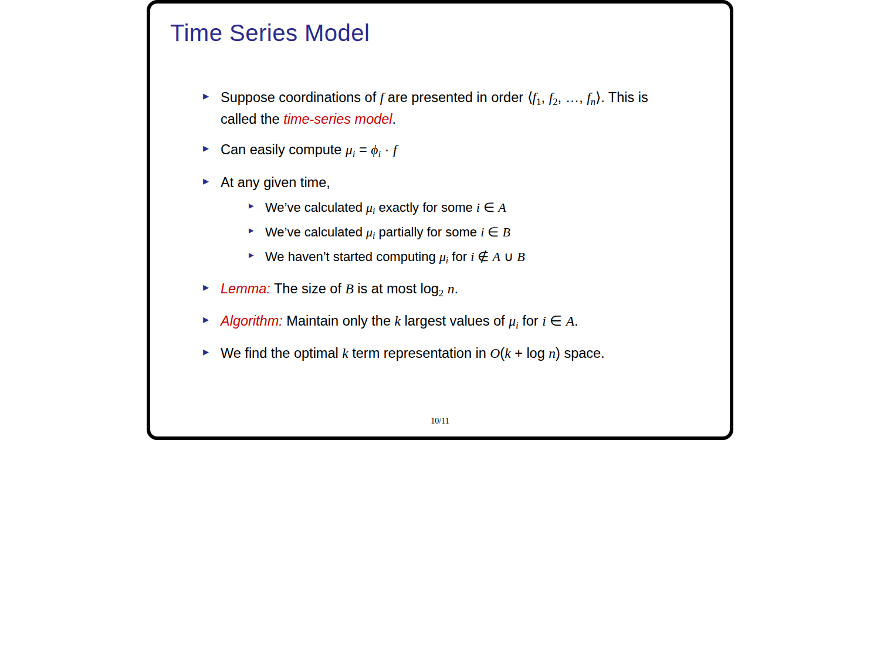Time Series Model
Suppose coordinations of f are presented in order ⟨f 1, f 2, …, fn⟩. This is called the time-series model.
Can easily compute μi = ϕi · f
At any given time,
We’ve calculated μi exactly for some i ∈ A
We’ve calculated μi partially for some i ∈ B
We haven’t started computing μi for i ∉ A ∪ B
Lemma: The size of B is at most log2 n.
Algorithm: Maintain only the k largest values of μi for i ∈ A.
We find the optimal k term representation in O(k + log n) space.
10/11